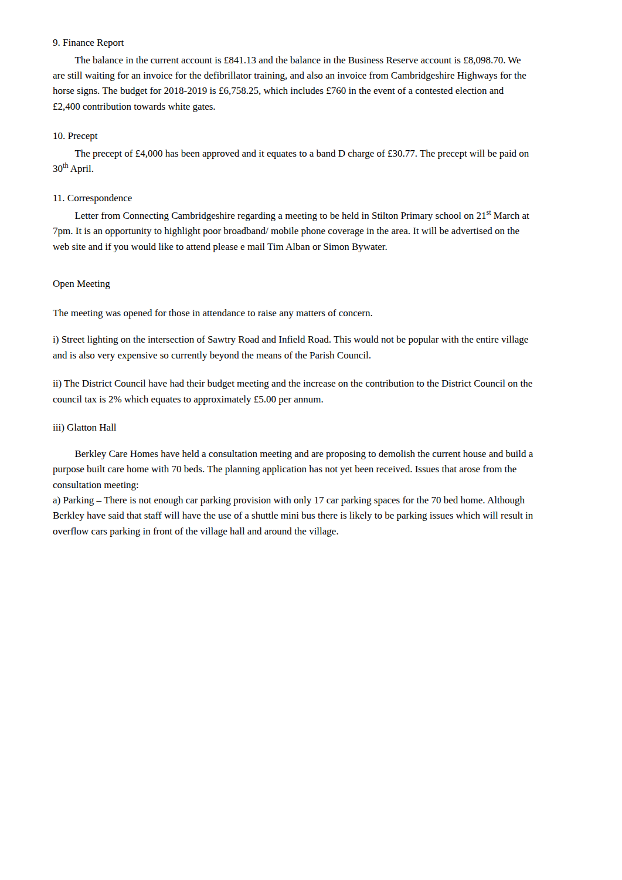9. Finance Report
The balance in the current account is £841.13 and the balance in the Business Reserve account is £8,098.70. We are still waiting for an invoice for the defibrillator training, and also an invoice from Cambridgeshire Highways for the horse signs. The budget for 2018-2019 is £6,758.25, which includes £760 in the event of a contested election and £2,400 contribution towards white gates.
10. Precept
The precept of £4,000 has been approved and it equates to a band D charge of £30.77. The precept will be paid on 30th April.
11. Correspondence
Letter from Connecting Cambridgeshire regarding a meeting to be held in Stilton Primary school on 21st March at 7pm. It is an opportunity to highlight poor broadband/ mobile phone coverage in the area. It will be advertised on the web site and if you would like to attend please e mail Tim Alban or Simon Bywater.
Open Meeting
The meeting was opened for those in attendance to raise any matters of concern.
i) Street lighting on the intersection of Sawtry Road and Infield Road. This would not be popular with the entire village and is also very expensive so currently beyond the means of the Parish Council.
ii) The District Council have had their budget meeting and the increase on the contribution to the District Council on the council tax is 2% which equates to approximately £5.00 per annum.
iii) Glatton Hall
Berkley Care Homes have held a consultation meeting and are proposing to demolish the current house and build a purpose built care home with 70 beds. The planning application has not yet been received. Issues that arose from the consultation meeting:
a) Parking – There is not enough car parking provision with only 17 car parking spaces for the 70 bed home. Although Berkley have said that staff will have the use of a shuttle mini bus there is likely to be parking issues which will result in overflow cars parking in front of the village hall and around the village.